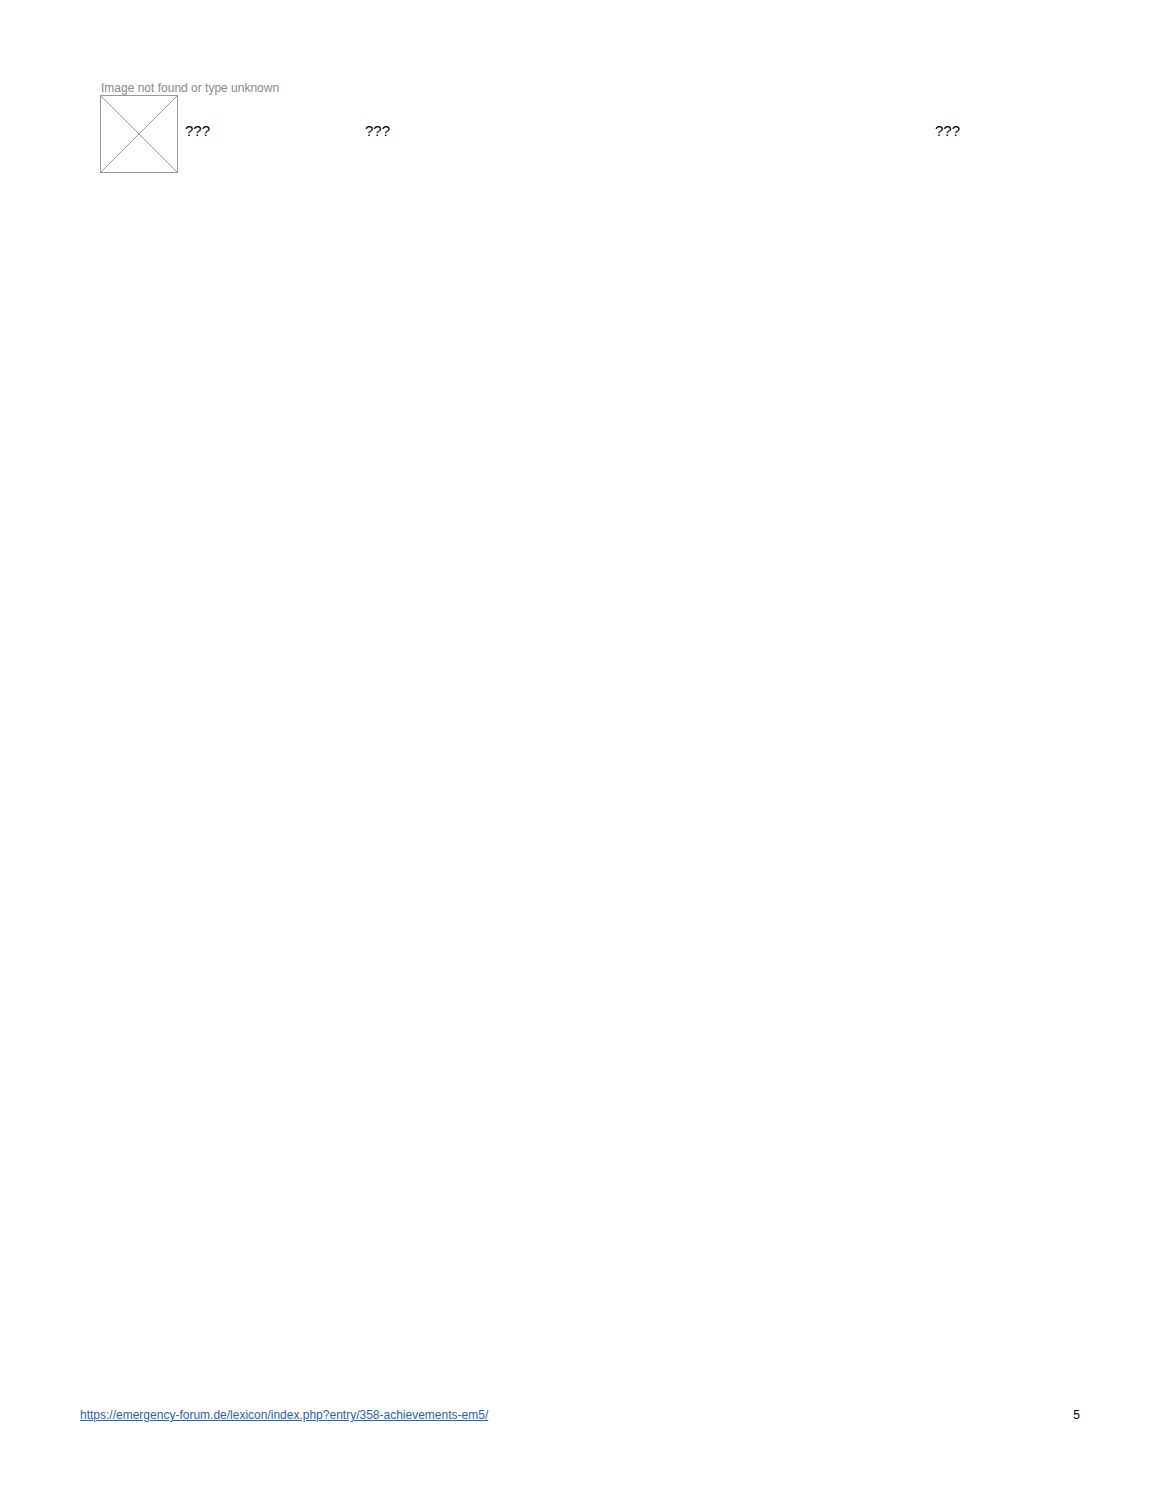Image not found or type unknown
??? ??? ???
https://emergency-forum.de/lexicon/index.php?entry/358-achievements-em5/ 5